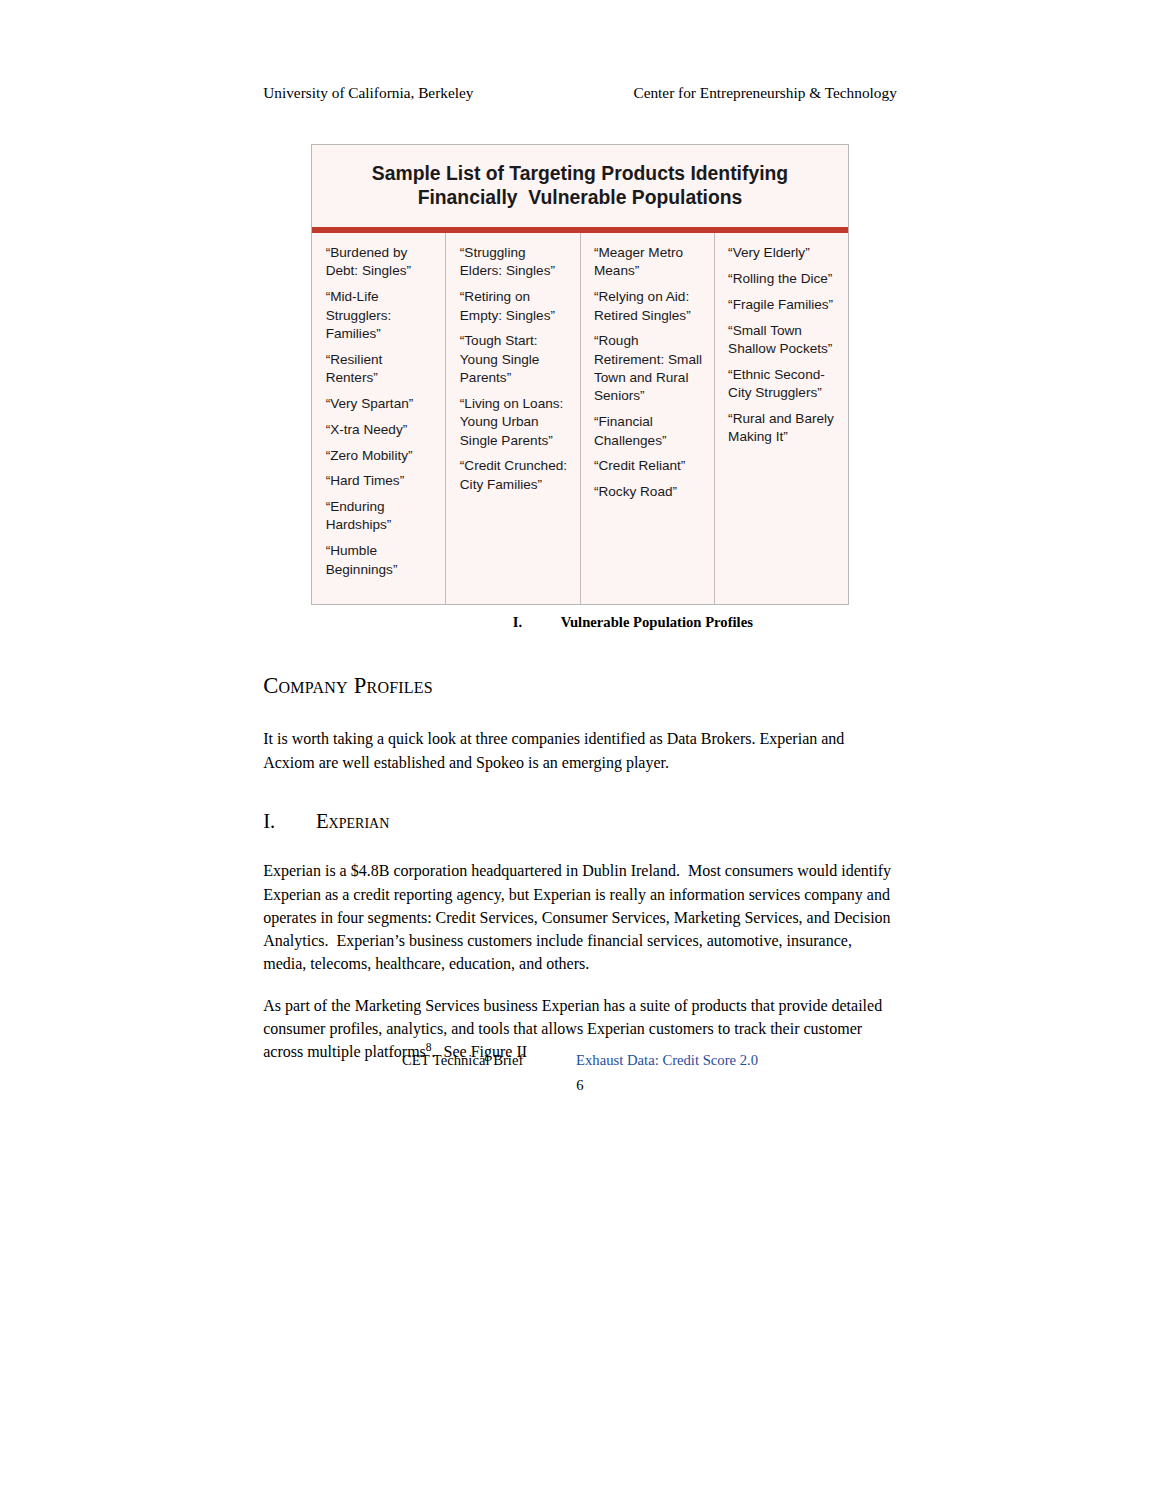University of California, Berkeley
Center for Entrepreneurship & Technology
Sample List of Targeting Products Identifying
Financially Vulnerable Populations
“Burdened by Debt: Singles”
“Mid-Life Strugglers: Families”
“Resilient Renters”
“Very Spartan”
“X-tra Needy”
“Zero Mobility”
“Hard Times”
“Enduring Hardships”
“Humble Beginnings”
“Struggling Elders: Singles”
“Retiring on Empty: Singles”
“Tough Start: Young Single Parents”
“Living on Loans: Young Urban Single Parents”
“Credit Crunched: City Families”
“Meager Metro Means”
“Relying on Aid: Retired Singles”
“Rough Retirement: Small Town and Rural Seniors”
“Financial Challenges”
“Credit Reliant”
“Rocky Road”
“Very Elderly”
“Rolling the Dice”
“Fragile Families”
“Small Town Shallow Pockets”
“Ethnic Second-City Strugglers”
“Rural and Barely Making It”
I. Vulnerable Population Profiles
Company Profiles
It is worth taking a quick look at three companies identified as Data Brokers. Experian and Acxiom are well established and Spokeo is an emerging player.
I. Experian
Experian is a $4.8B corporation headquartered in Dublin Ireland. Most consumers would identify Experian as a credit reporting agency, but Experian is really an information services company and operates in four segments: Credit Services, Consumer Services, Marketing Services, and Decision Analytics. Experian’s business customers include financial services, automotive, insurance, media, telecoms, healthcare, education, and others.
As part of the Marketing Services business Experian has a suite of products that provide detailed consumer profiles, analytics, and tools that allows Experian customers to track their customer across multiple platforms8. See Figure II
CET Technical Brief Exhaust Data: Credit Score 2.0
6